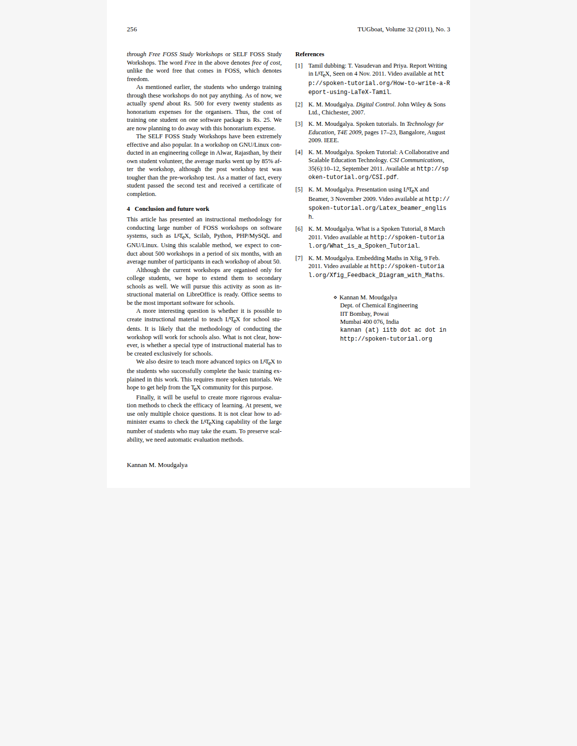256 TUGboat, Volume 32 (2011), No. 3
through Free FOSS Study Workshops or SELF FOSS Study Workshops. The word Free in the above denotes free of cost, unlike the word free that comes in FOSS, which denotes freedom.
As mentioned earlier, the students who undergo training through these workshops do not pay anything. As of now, we actually spend about Rs. 500 for every twenty students as honorarium expenses for the organisers. Thus, the cost of training one student on one software package is Rs. 25. We are now planning to do away with this honorarium expense.
The SELF FOSS Study Workshops have been extremely effective and also popular. In a workshop on GNU/Linux conducted in an engineering college in Alwar, Rajasthan, by their own student volunteer, the average marks went up by 85% after the workshop, although the post workshop test was tougher than the pre-workshop test. As a matter of fact, every student passed the second test and received a certificate of completion.
4 Conclusion and future work
This article has presented an instructional methodology for conducting large number of FOSS workshops on software systems, such as LaTeX, Scilab, Python, PHP/MySQL and GNU/Linux. Using this scalable method, we expect to conduct about 500 workshops in a period of six months, with an average number of participants in each workshop of about 50.
Although the current workshops are organised only for college students, we hope to extend them to secondary schools as well. We will pursue this activity as soon as instructional material on LibreOffice is ready. Office seems to be the most important software for schools.
A more interesting question is whether it is possible to create instructional material to teach LaTeX for school students. It is likely that the methodology of conducting the workshop will work for schools also. What is not clear, however, is whether a special type of instructional material has to be created exclusively for schools.
We also desire to teach more advanced topics on LaTeX to the students who successfully complete the basic training explained in this work. This requires more spoken tutorials. We hope to get help from the TeX community for this purpose.
Finally, it will be useful to create more rigorous evaluation methods to check the efficacy of learning. At present, we use only multiple choice questions. It is not clear how to administer exams to check the LaTeXing capability of the large number of students who may take the exam. To preserve scalability, we need automatic evaluation methods.
Kannan M. Moudgalya
References
[1] Tamil dubbing: T. Vasudevan and Priya. Report Writing in LaTeX, Seen on 4 Nov. 2011. Video available at http://spoken-tutorial.org/How-to-write-a-Report-using-LaTeX-Tamil.
[2] K. M. Moudgalya. Digital Control. John Wiley & Sons Ltd., Chichester, 2007.
[3] K. M. Moudgalya. Spoken tutorials. In Technology for Education, T4E 2009, pages 17–23, Bangalore, August 2009. IEEE.
[4] K. M. Moudgalya. Spoken Tutorial: A Collaborative and Scalable Education Technology. CSI Communications, 35(6):10–12, September 2011. Available at http://spoken-tutorial.org/CSI.pdf.
[5] K. M. Moudgalya. Presentation using LaTeX and Beamer, 3 November 2009. Video available at http://spoken-tutorial.org/Latex_beamer_english.
[6] K. M. Moudgalya. What is a Spoken Tutorial, 8 March 2011. Video available at http://spoken-tutorial.org/What_is_a_Spoken_Tutorial.
[7] K. M. Moudgalya. Embedding Maths in Xfig, 9 Feb. 2011. Video available at http://spoken-tutorial.org/Xfig_Feedback_Diagram_with_Maths.
⋄Kannan M. Moudgalya
Dept. of Chemical Engineering
IIT Bombay, Powai
Mumbai 400 076, India
kannan (at) iitb dot ac dot in
http://spoken-tutorial.org